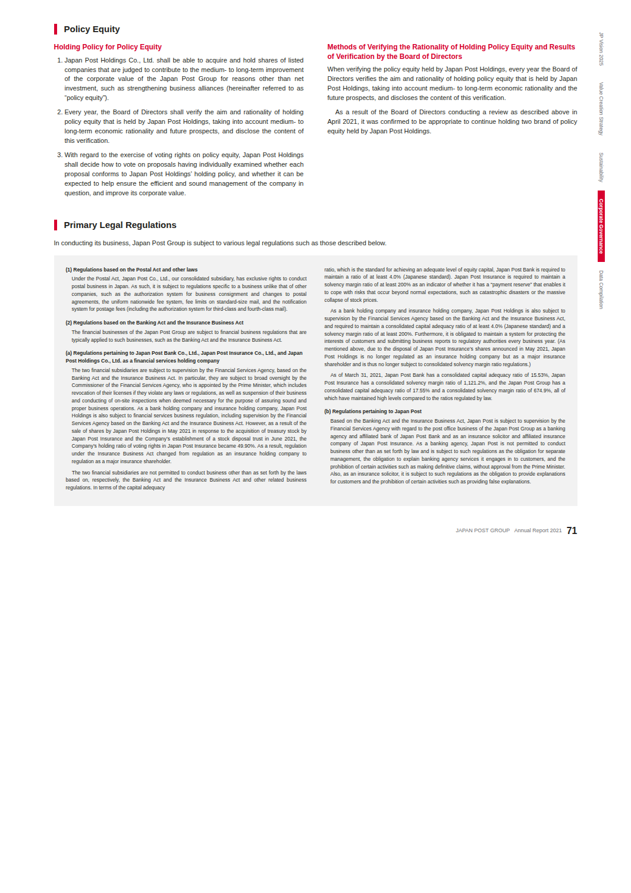JP Vision 2025
Value Creation Strategy
Sustainability
Corporate Governance
Data Compilation
Policy Equity
Holding Policy for Policy Equity
Japan Post Holdings Co., Ltd. shall be able to acquire and hold shares of listed companies that are judged to contribute to the medium- to long-term improvement of the corporate value of the Japan Post Group for reasons other than net investment, such as strengthening business alliances (hereinafter referred to as “policy equity”).
Every year, the Board of Directors shall verify the aim and rationality of holding policy equity that is held by Japan Post Holdings, taking into account medium- to long-term economic rationality and future prospects, and disclose the content of this verification.
With regard to the exercise of voting rights on policy equity, Japan Post Holdings shall decide how to vote on proposals having individually examined whether each proposal conforms to Japan Post Holdings’ holding policy, and whether it can be expected to help ensure the efficient and sound management of the company in question, and improve its corporate value.
Methods of Verifying the Rationality of Holding Policy Equity and Results of Verification by the Board of Directors
When verifying the policy equity held by Japan Post Holdings, every year the Board of Directors verifies the aim and rationality of holding policy equity that is held by Japan Post Holdings, taking into account medium- to long-term economic rationality and the future prospects, and discloses the content of this verification.
As a result of the Board of Directors conducting a review as described above in April 2021, it was confirmed to be appropriate to continue holding two brand of policy equity held by Japan Post Holdings.
Primary Legal Regulations
In conducting its business, Japan Post Group is subject to various legal regulations such as those described below.
(1) Regulations based on the Postal Act and other laws
Under the Postal Act, Japan Post Co., Ltd., our consolidated subsidiary, has exclusive rights to conduct postal business in Japan. As such, it is subject to regulations specific to a business unlike that of other companies, such as the authorization system for business consignment and changes to postal agreements, the uniform nationwide fee system, fee limits on standard-size mail, and the notification system for postage fees (including the authorization system for third-class and fourth-class mail).
(2) Regulations based on the Banking Act and the Insurance Business Act
The financial businesses of the Japan Post Group are subject to financial business regulations that are typically applied to such businesses, such as the Banking Act and the Insurance Business Act.
(a) Regulations pertaining to Japan Post Bank Co., Ltd., Japan Post Insurance Co., Ltd., and Japan Post Holdings Co., Ltd. as a financial services holding company
The two financial subsidiaries are subject to supervision by the Financial Services Agency, based on the Banking Act and the Insurance Business Act. In particular, they are subject to broad oversight by the Commissioner of the Financial Services Agency, who is appointed by the Prime Minister, which includes revocation of their licenses if they violate any laws or regulations, as well as suspension of their business and conducting of on-site inspections when deemed necessary for the purpose of assuring sound and proper business operations. As a bank holding company and insurance holding company, Japan Post Holdings is also subject to financial services business regulation, including supervision by the Financial Services Agency based on the Banking Act and the Insurance Business Act. However, as a result of the sale of shares by Japan Post Holdings in May 2021 in response to the acquisition of treasury stock by Japan Post Insurance and the Company’s establishment of a stock disposal trust in June 2021, the Company’s holding ratio of voting rights in Japan Post Insurance became 49.90%. As a result, regulation under the Insurance Business Act changed from regulation as an insurance holding company to regulation as a major insurance shareholder.
The two financial subsidiaries are not permitted to conduct business other than as set forth by the laws based on, respectively, the Banking Act and the Insurance Business Act and other related business regulations. In terms of the capital adequacy
ratio, which is the standard for achieving an adequate level of equity capital, Japan Post Bank is required to maintain a ratio of at least 4.0% (Japanese standard). Japan Post Insurance is required to maintain a solvency margin ratio of at least 200% as an indicator of whether it has a “payment reserve” that enables it to cope with risks that occur beyond normal expectations, such as catastrophic disasters or the massive collapse of stock prices.
As a bank holding company and insurance holding company, Japan Post Holdings is also subject to supervision by the Financial Services Agency based on the Banking Act and the Insurance Business Act, and required to maintain a consolidated capital adequacy ratio of at least 4.0% (Japanese standard) and a solvency margin ratio of at least 200%. Furthermore, it is obligated to maintain a system for protecting the interests of customers and submitting business reports to regulatory authorities every business year. (As mentioned above, due to the disposal of Japan Post Insurance’s shares announced in May 2021, Japan Post Holdings is no longer regulated as an insurance holding company but as a major insurance shareholder and is thus no longer subject to consolidated solvency margin ratio regulations.)
As of March 31, 2021, Japan Post Bank has a consolidated capital adequacy ratio of 15.53%, Japan Post Insurance has a consolidated solvency margin ratio of 1,121.2%, and the Japan Post Group has a consolidated capital adequacy ratio of 17.55% and a consolidated solvency margin ratio of 674.9%, all of which have maintained high levels compared to the ratios regulated by law.
(b) Regulations pertaining to Japan Post
Based on the Banking Act and the Insurance Business Act, Japan Post is subject to supervision by the Financial Services Agency with regard to the post office business of the Japan Post Group as a banking agency and affiliated bank of Japan Post Bank and as an insurance solicitor and affiliated insurance company of Japan Post Insurance. As a banking agency, Japan Post is not permitted to conduct business other than as set forth by law and is subject to such regulations as the obligation for separate management, the obligation to explain banking agency services it engages in to customers, and the prohibition of certain activities such as making definitive claims, without approval from the Prime Minister. Also, as an insurance solicitor, it is subject to such regulations as the obligation to provide explanations for customers and the prohibition of certain activities such as providing false explanations.
JAPAN POST GROUP Annual Report 202171